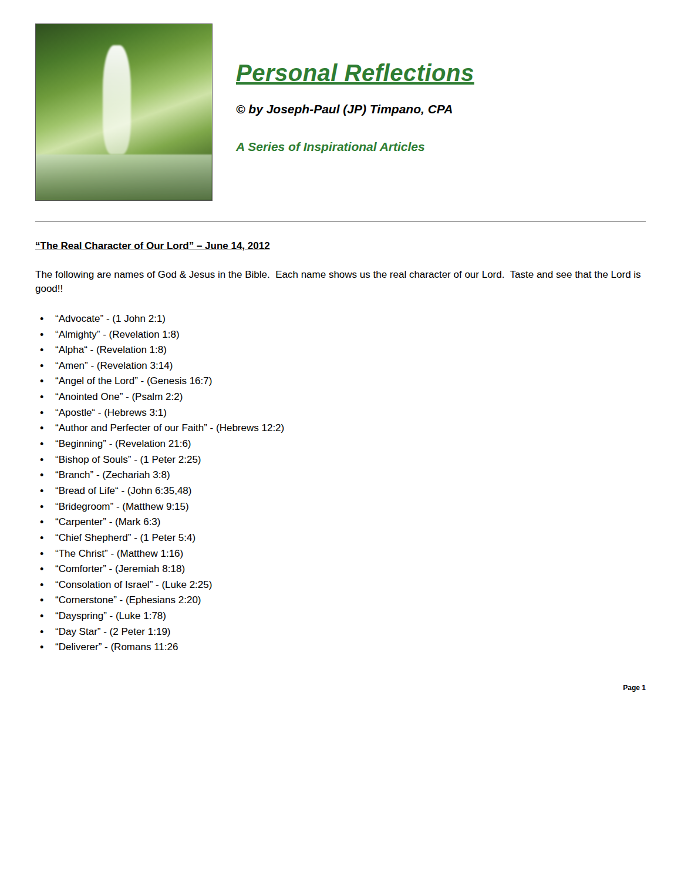Personal Reflections
© by Joseph-Paul (JP) Timpano, CPA
A Series of Inspirational Articles
“The Real Character of Our Lord” – June 14, 2012
The following are names of God & Jesus in the Bible. Each name shows us the real character of our Lord. Taste and see that the Lord is good!!
“Advocate” - (1 John 2:1)
“Almighty” - (Revelation 1:8)
“Alpha“ - (Revelation 1:8)
“Amen” - (Revelation 3:14)
“Angel of the Lord” - (Genesis 16:7)
“Anointed One” - (Psalm 2:2)
“Apostle“ - (Hebrews 3:1)
“Author and Perfecter of our Faith” - (Hebrews 12:2)
“Beginning” - (Revelation 21:6)
“Bishop of Souls” - (1 Peter 2:25)
“Branch” - (Zechariah 3:8)
“Bread of Life“ - (John 6:35,48)
“Bridegroom” - (Matthew 9:15)
“Carpenter” - (Mark 6:3)
“Chief Shepherd” - (1 Peter 5:4)
“The Christ” - (Matthew 1:16)
“Comforter” - (Jeremiah 8:18)
“Consolation of Israel” - (Luke 2:25)
“Cornerstone” - (Ephesians 2:20)
“Dayspring” - (Luke 1:78)
“Day Star” - (2 Peter 1:19)
“Deliverer” - (Romans 11:26
Page 1